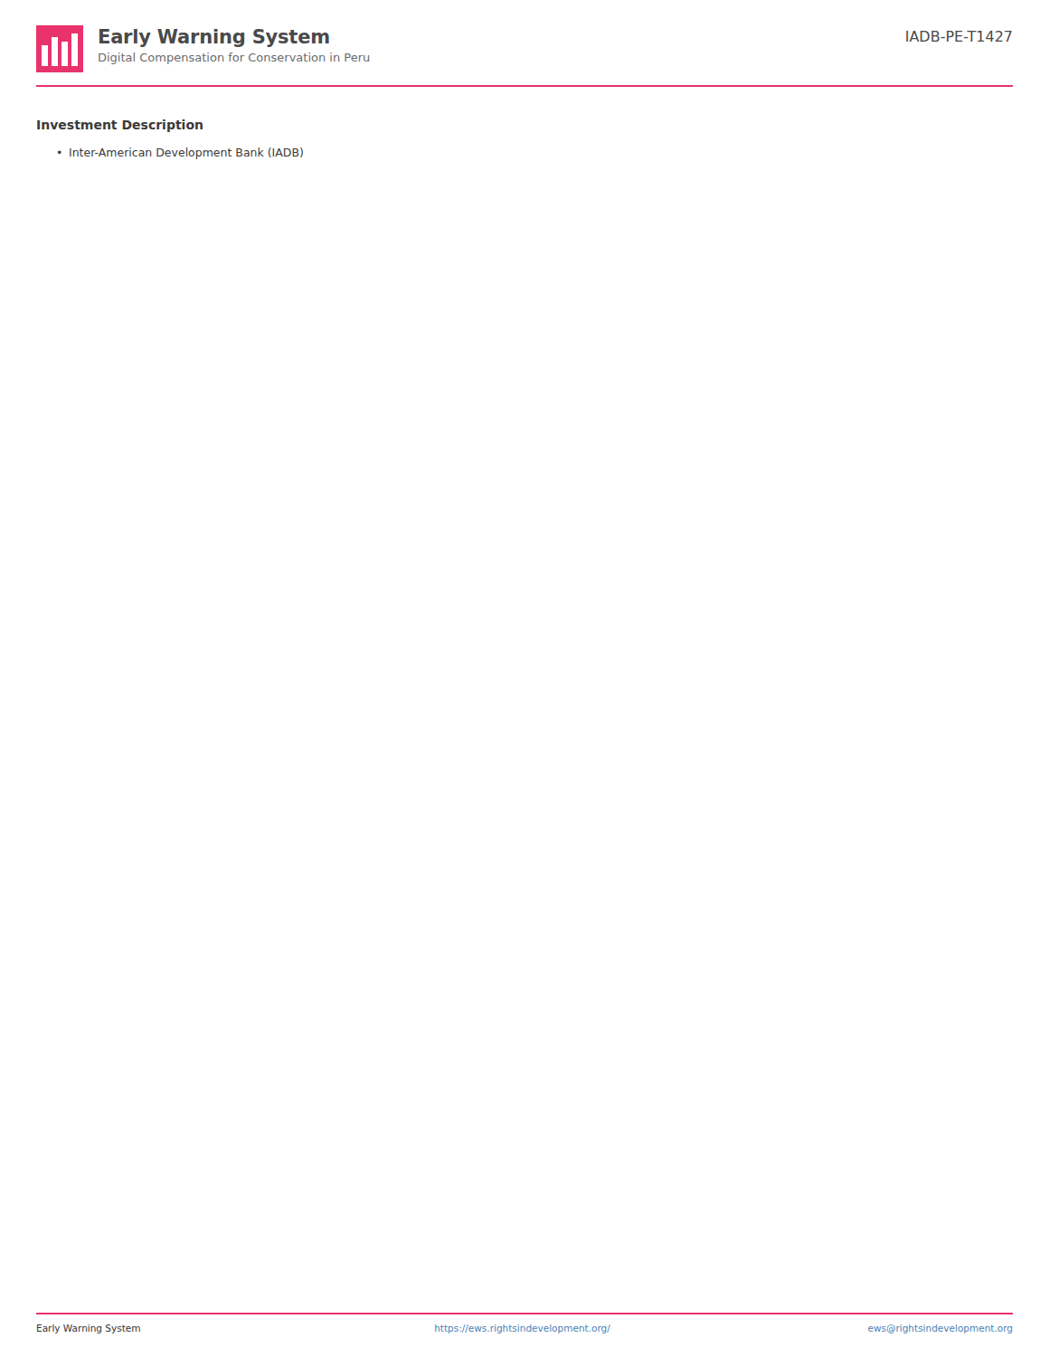Early Warning System
Digital Compensation for Conservation in Peru
IADB-PE-T1427
Investment Description
Inter-American Development Bank (IADB)
Early Warning System
https://ews.rightsindevelopment.org/
ews@rightsindevelopment.org